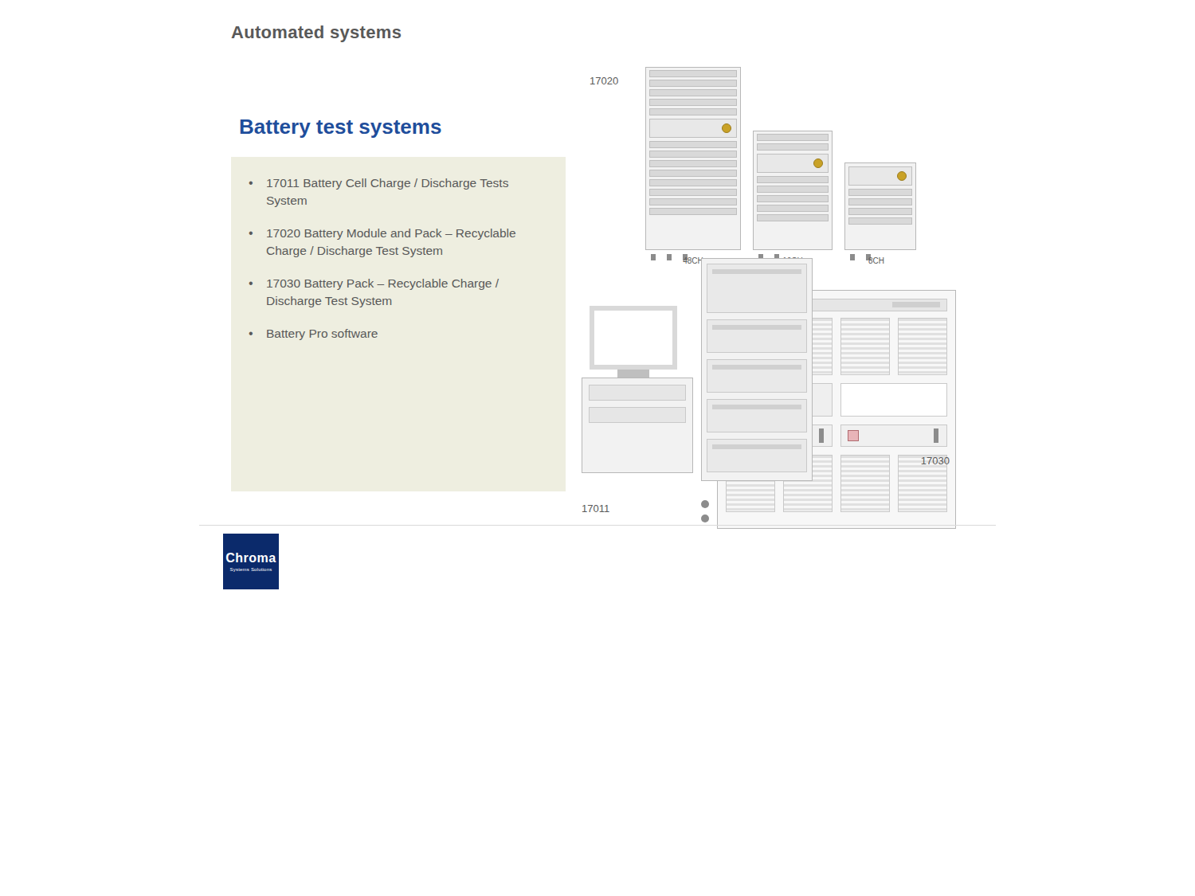Automated systems
Battery test systems
17011 Battery Cell Charge / Discharge Tests System
17020 Battery Module and Pack – Recyclable Charge / Discharge Test System
17030 Battery Pack – Recyclable Charge / Discharge Test System
Battery Pro software
17020
48CH
16CH
8CH
17030
17011
Chroma Systems Solutions